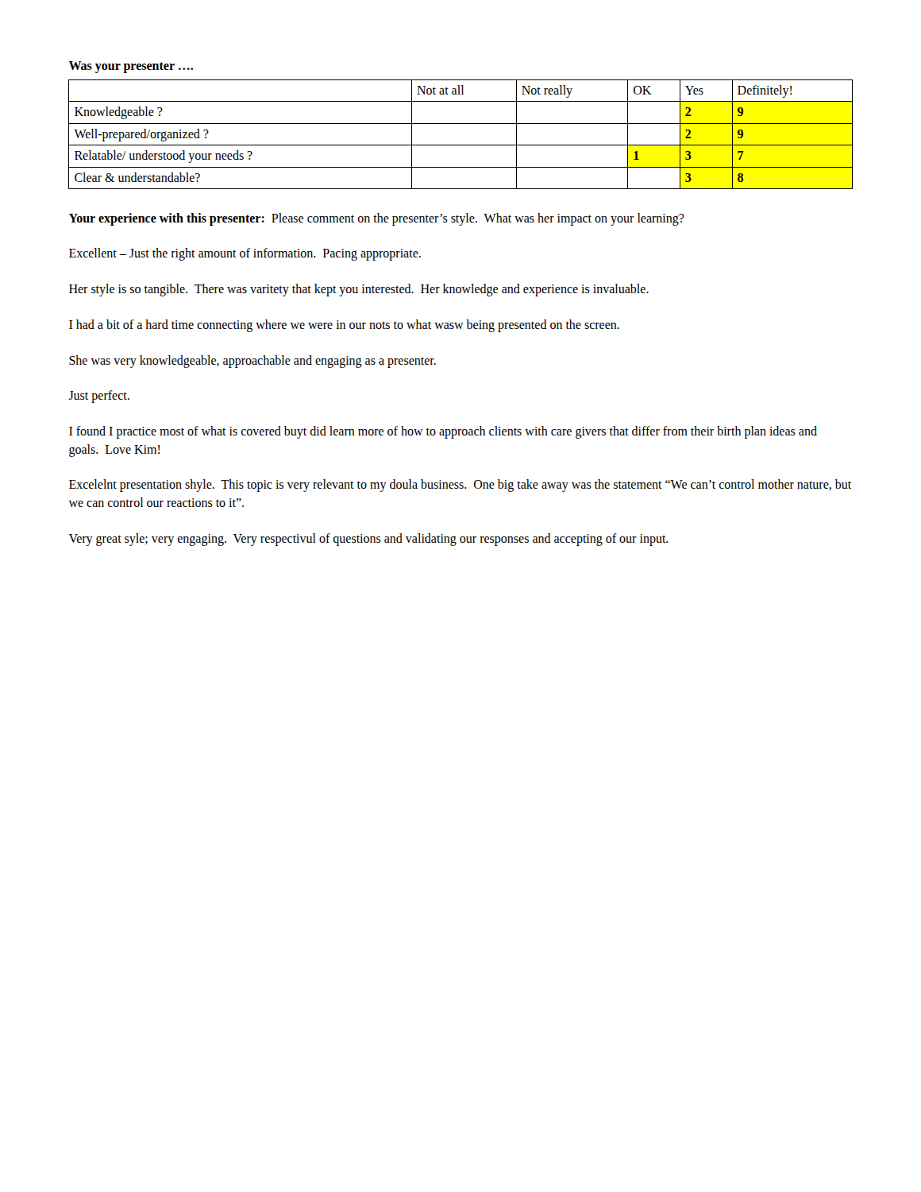Was your presenter ….
| | Not at all | Not really | OK | Yes | Definitely! |
| --- | --- | --- | --- | --- | --- |
| Knowledgeable ? | | | | 2 | 9 |
| Well-prepared/organized ? | | | | 2 | 9 |
| Relatable/ understood your needs ? | | | 1 | 3 | 7 |
| Clear & understandable? | | | | 3 | 8 |
Your experience with this presenter: Please comment on the presenter’s style. What was her impact on your learning?
Excellent – Just the right amount of information. Pacing appropriate.
Her style is so tangible. There was varitety that kept you interested. Her knowledge and experience is invaluable.
I had a bit of a hard time connecting where we were in our nots to what wasw being presented on the screen.
She was very knowledgeable, approachable and engaging as a presenter.
Just perfect.
I found I practice most of what is covered buyt did learn more of how to approach clients with care givers that differ from their birth plan ideas and goals. Love Kim!
Excelelnt presentation shyle. This topic is very relevant to my doula business. One big take away was the statement “We can’t control mother nature, but we can control our reactions to it”.
Very great syle; very engaging. Very respectivul of questions and validating our responses and accepting of our input.